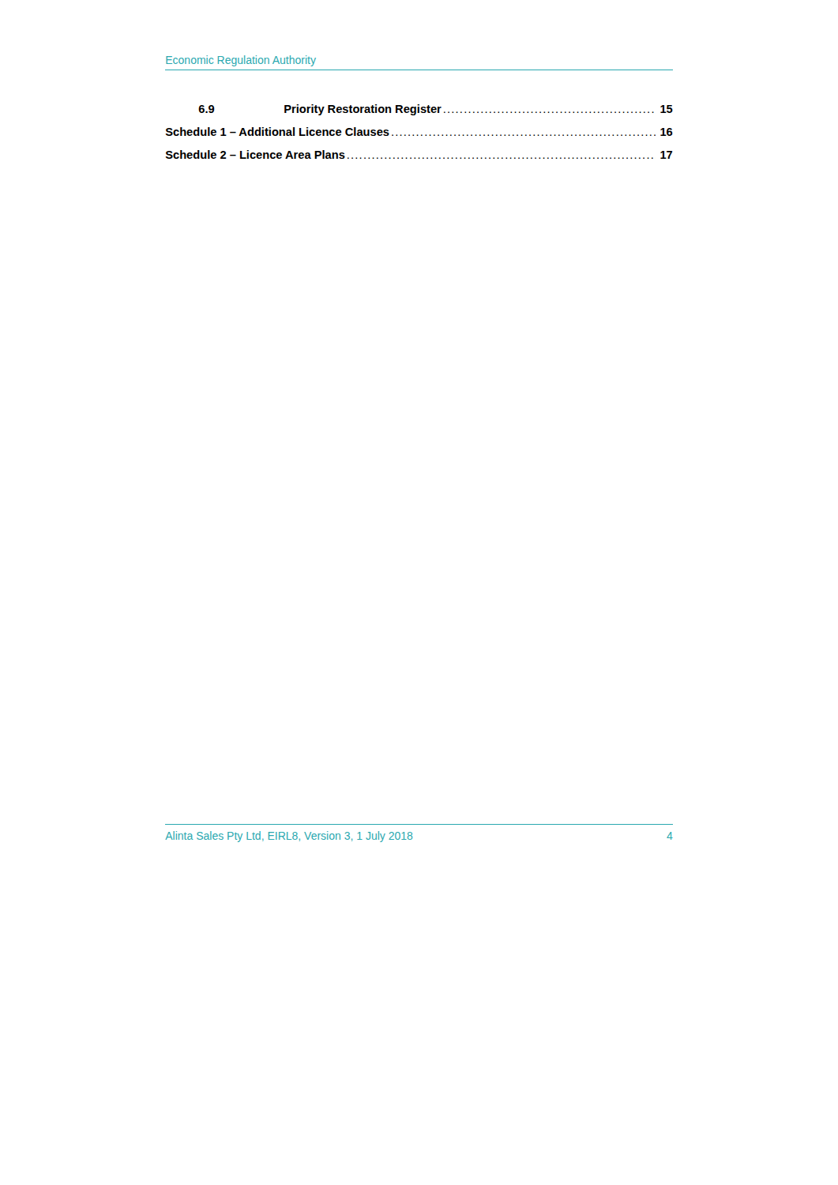Economic Regulation Authority
6.9 Priority Restoration Register ............................................................... 15
Schedule 1 – Additional Licence Clauses ...................................................................... 16
Schedule 2 – Licence Area Plans ................................................................................. 17
Alinta Sales Pty Ltd, EIRL8, Version 3, 1 July 2018 4